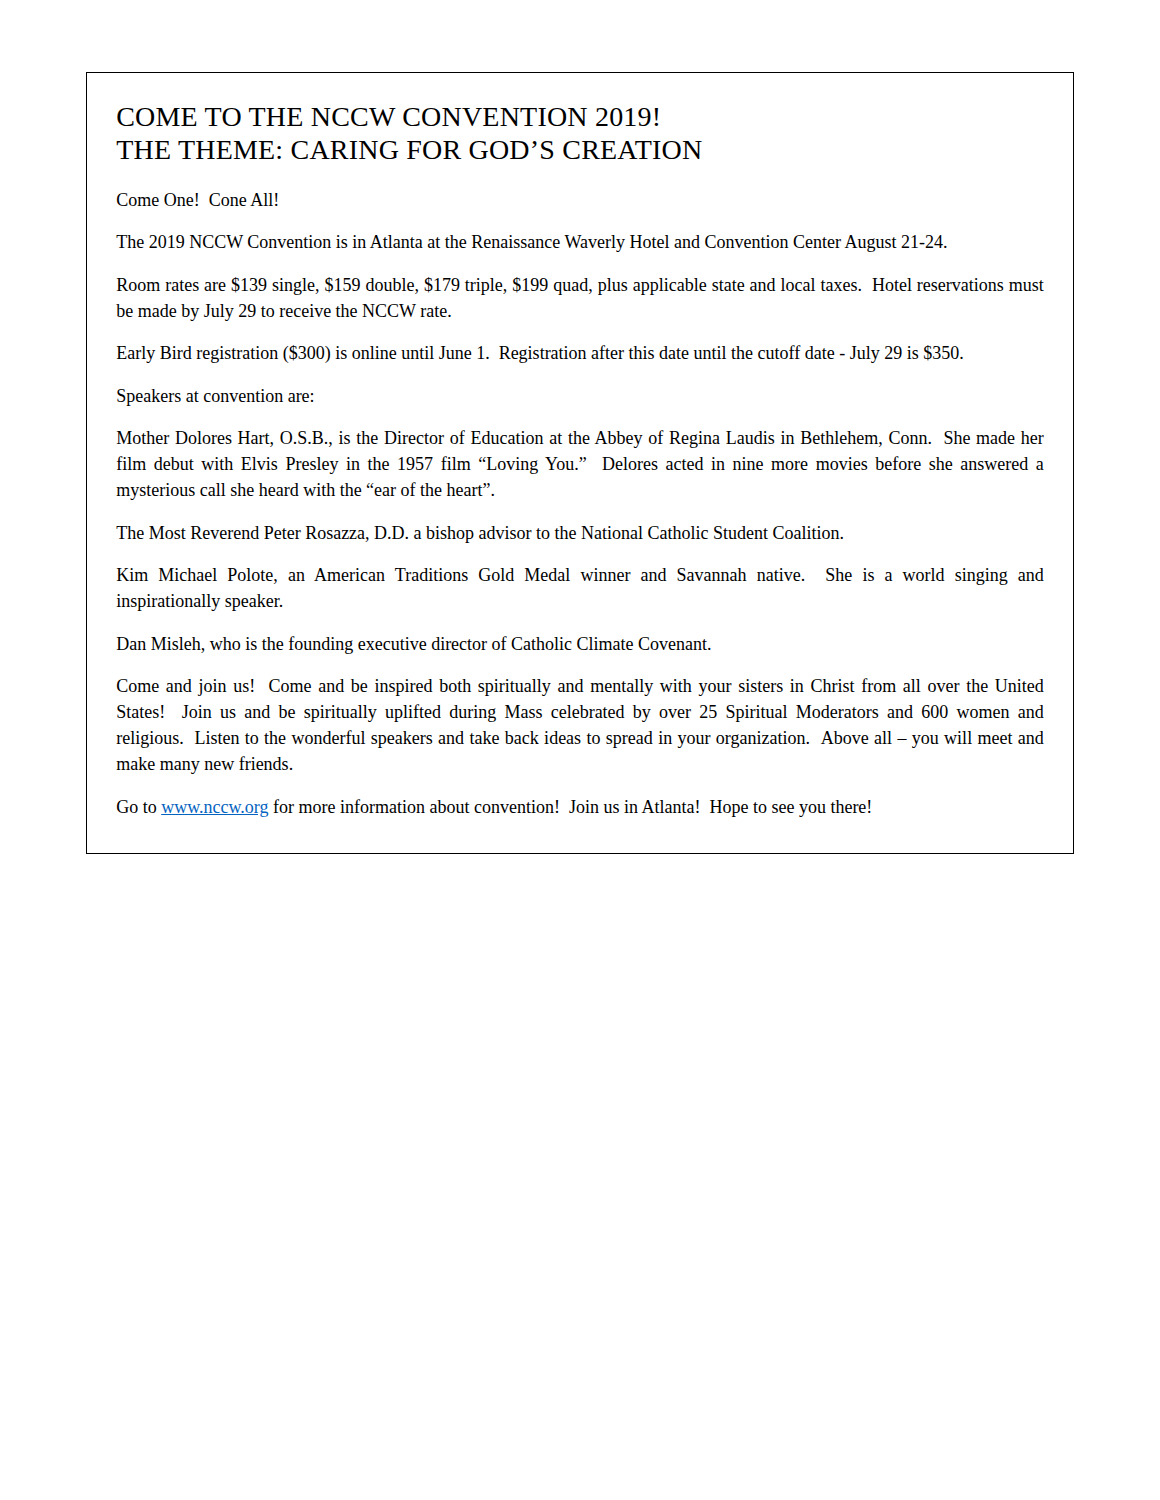COME TO THE NCCW CONVENTION 2019!
THE THEME: CARING FOR GOD’S CREATION
Come One! Cone All!
The 2019 NCCW Convention is in Atlanta at the Renaissance Waverly Hotel and Convention Center August 21-24.
Room rates are $139 single, $159 double, $179 triple, $199 quad, plus applicable state and local taxes. Hotel reservations must be made by July 29 to receive the NCCW rate.
Early Bird registration ($300) is online until June 1. Registration after this date until the cutoff date - July 29 is $350.
Speakers at convention are:
Mother Dolores Hart, O.S.B., is the Director of Education at the Abbey of Regina Laudis in Bethlehem, Conn. She made her film debut with Elvis Presley in the 1957 film “Loving You.” Delores acted in nine more movies before she answered a mysterious call she heard with the “ear of the heart”.
The Most Reverend Peter Rosazza, D.D. a bishop advisor to the National Catholic Student Coalition.
Kim Michael Polote, an American Traditions Gold Medal winner and Savannah native. She is a world singing and inspirationally speaker.
Dan Misleh, who is the founding executive director of Catholic Climate Covenant.
Come and join us! Come and be inspired both spiritually and mentally with your sisters in Christ from all over the United States! Join us and be spiritually uplifted during Mass celebrated by over 25 Spiritual Moderators and 600 women and religious. Listen to the wonderful speakers and take back ideas to spread in your organization. Above all – you will meet and make many new friends.
Go to www.nccw.org for more information about convention! Join us in Atlanta! Hope to see you there!